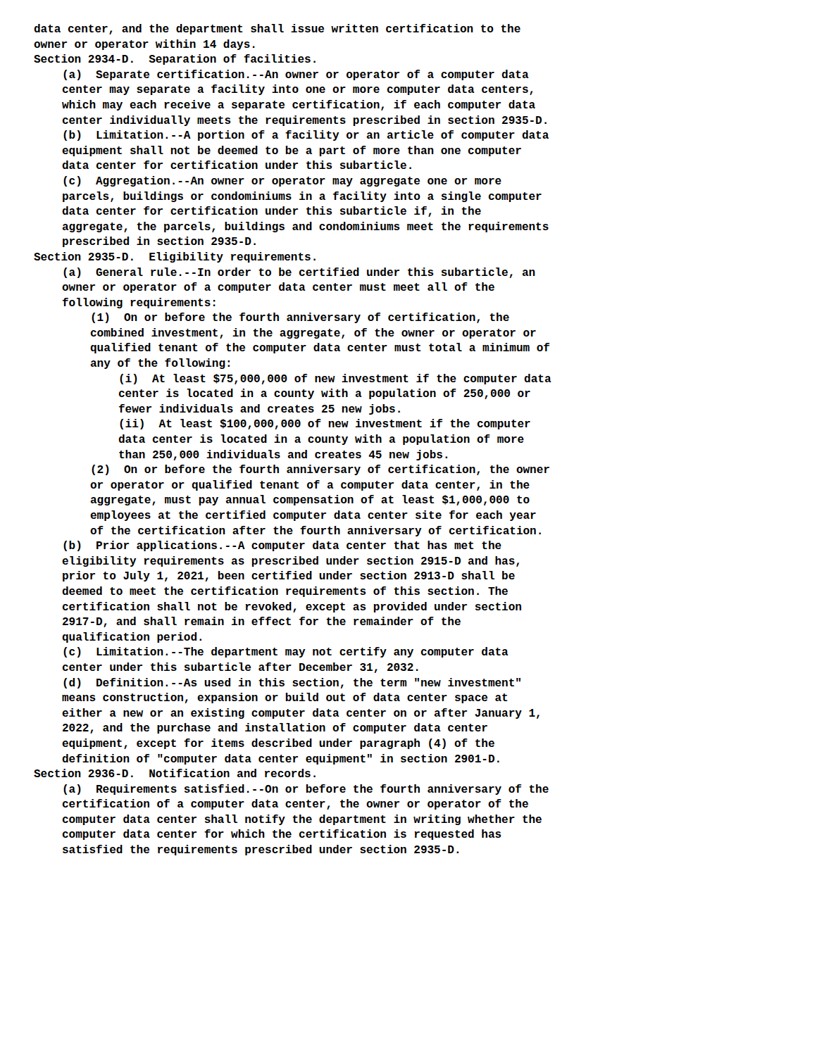data center, and the department shall issue written certification to the owner or operator within 14 days.
Section 2934-D. Separation of facilities.
(a) Separate certification.--An owner or operator of a computer data center may separate a facility into one or more computer data centers, which may each receive a separate certification, if each computer data center individually meets the requirements prescribed in section 2935-D.
(b) Limitation.--A portion of a facility or an article of computer data equipment shall not be deemed to be a part of more than one computer data center for certification under this subarticle.
(c) Aggregation.--An owner or operator may aggregate one or more parcels, buildings or condominiums in a facility into a single computer data center for certification under this subarticle if, in the aggregate, the parcels, buildings and condominiums meet the requirements prescribed in section 2935-D.
Section 2935-D. Eligibility requirements.
(a) General rule.--In order to be certified under this subarticle, an owner or operator of a computer data center must meet all of the following requirements:
(1) On or before the fourth anniversary of certification, the combined investment, in the aggregate, of the owner or operator or qualified tenant of the computer data center must total a minimum of any of the following:
(i) At least $75,000,000 of new investment if the computer data center is located in a county with a population of 250,000 or fewer individuals and creates 25 new jobs.
(ii) At least $100,000,000 of new investment if the computer data center is located in a county with a population of more than 250,000 individuals and creates 45 new jobs.
(2) On or before the fourth anniversary of certification, the owner or operator or qualified tenant of a computer data center, in the aggregate, must pay annual compensation of at least $1,000,000 to employees at the certified computer data center site for each year of the certification after the fourth anniversary of certification.
(b) Prior applications.--A computer data center that has met the eligibility requirements as prescribed under section 2915-D and has, prior to July 1, 2021, been certified under section 2913-D shall be deemed to meet the certification requirements of this section. The certification shall not be revoked, except as provided under section 2917-D, and shall remain in effect for the remainder of the qualification period.
(c) Limitation.--The department may not certify any computer data center under this subarticle after December 31, 2032.
(d) Definition.--As used in this section, the term "new investment" means construction, expansion or build out of data center space at either a new or an existing computer data center on or after January 1, 2022, and the purchase and installation of computer data center equipment, except for items described under paragraph (4) of the definition of "computer data center equipment" in section 2901-D.
Section 2936-D. Notification and records.
(a) Requirements satisfied.--On or before the fourth anniversary of the certification of a computer data center, the owner or operator of the computer data center shall notify the department in writing whether the computer data center for which the certification is requested has satisfied the requirements prescribed under section 2935-D.